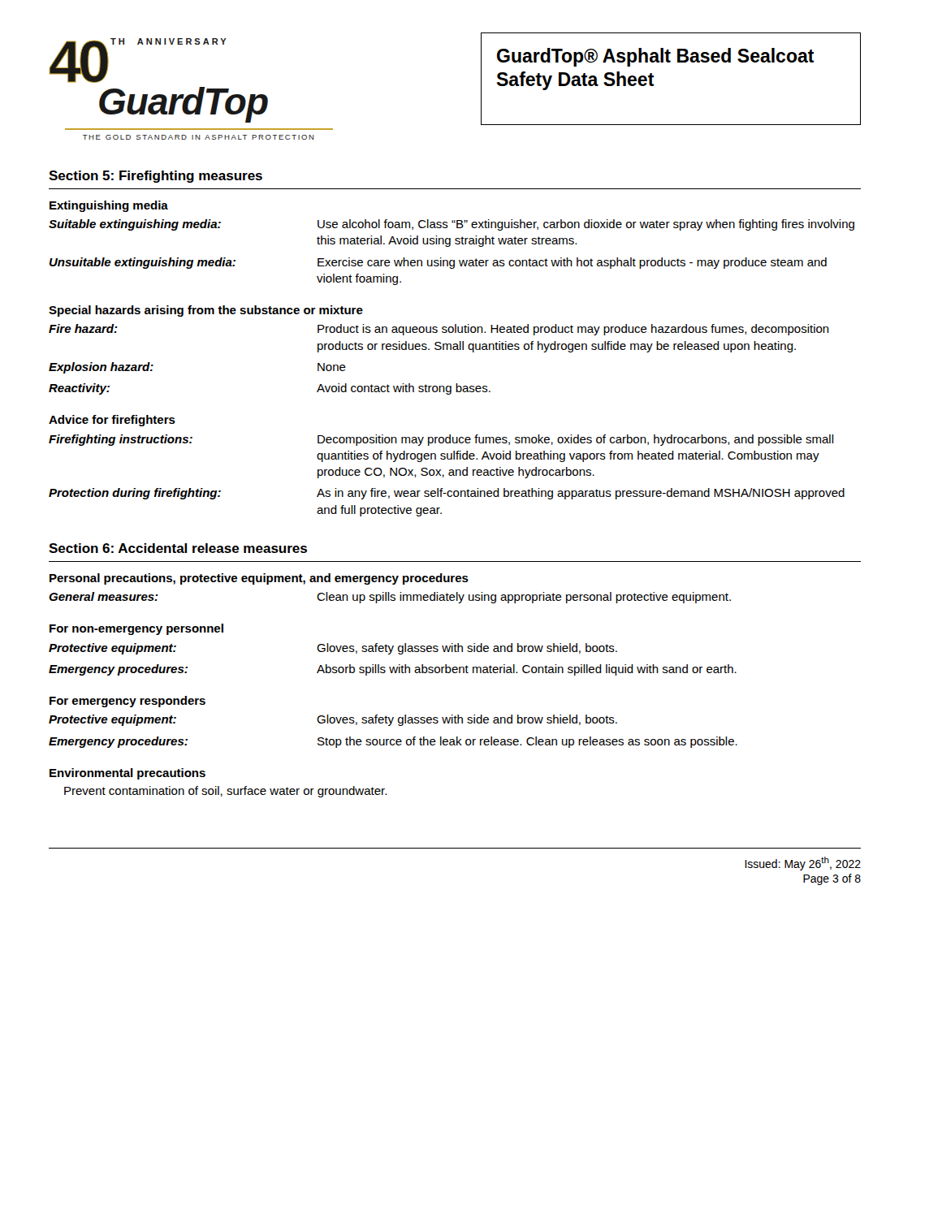40 TH ANNIVERSARY
GuardTop
THE GOLD STANDARD IN ASPHALT PROTECTION
GuardTop® Asphalt Based Sealcoat
Safety Data Sheet
Section 5: Firefighting measures
Extinguishing media
| Suitable extinguishing media: | Use alcohol foam, Class “B” extinguisher, carbon dioxide or water spray when fighting fires involving this material. Avoid using straight water streams. |
| Unsuitable extinguishing media: | Exercise care when using water as contact with hot asphalt products - may produce steam and violent foaming. |
Special hazards arising from the substance or mixture
| Fire hazard: | Product is an aqueous solution. Heated product may produce hazardous fumes, decomposition products or residues. Small quantities of hydrogen sulfide may be released upon heating. |
| Explosion hazard: | None |
| Reactivity: | Avoid contact with strong bases. |
Advice for firefighters
| Firefighting instructions: | Decomposition may produce fumes, smoke, oxides of carbon, hydrocarbons, and possible small quantities of hydrogen sulfide. Avoid breathing vapors from heated material. Combustion may produce CO, NOx, Sox, and reactive hydrocarbons. |
| Protection during firefighting: | As in any fire, wear self-contained breathing apparatus pressure-demand MSHA/NIOSH approved and full protective gear. |
Section 6: Accidental release measures
Personal precautions, protective equipment, and emergency procedures
| General measures: | Clean up spills immediately using appropriate personal protective equipment. |
For non-emergency personnel
| Protective equipment: | Gloves, safety glasses with side and brow shield, boots. |
| Emergency procedures: | Absorb spills with absorbent material. Contain spilled liquid with sand or earth. |
For emergency responders
| Protective equipment: | Gloves, safety glasses with side and brow shield, boots. |
| Emergency procedures: | Stop the source of the leak or release. Clean up releases as soon as possible. |
Environmental precautions
Prevent contamination of soil, surface water or groundwater.
Issued: May 26th, 2022
Page 3 of 8